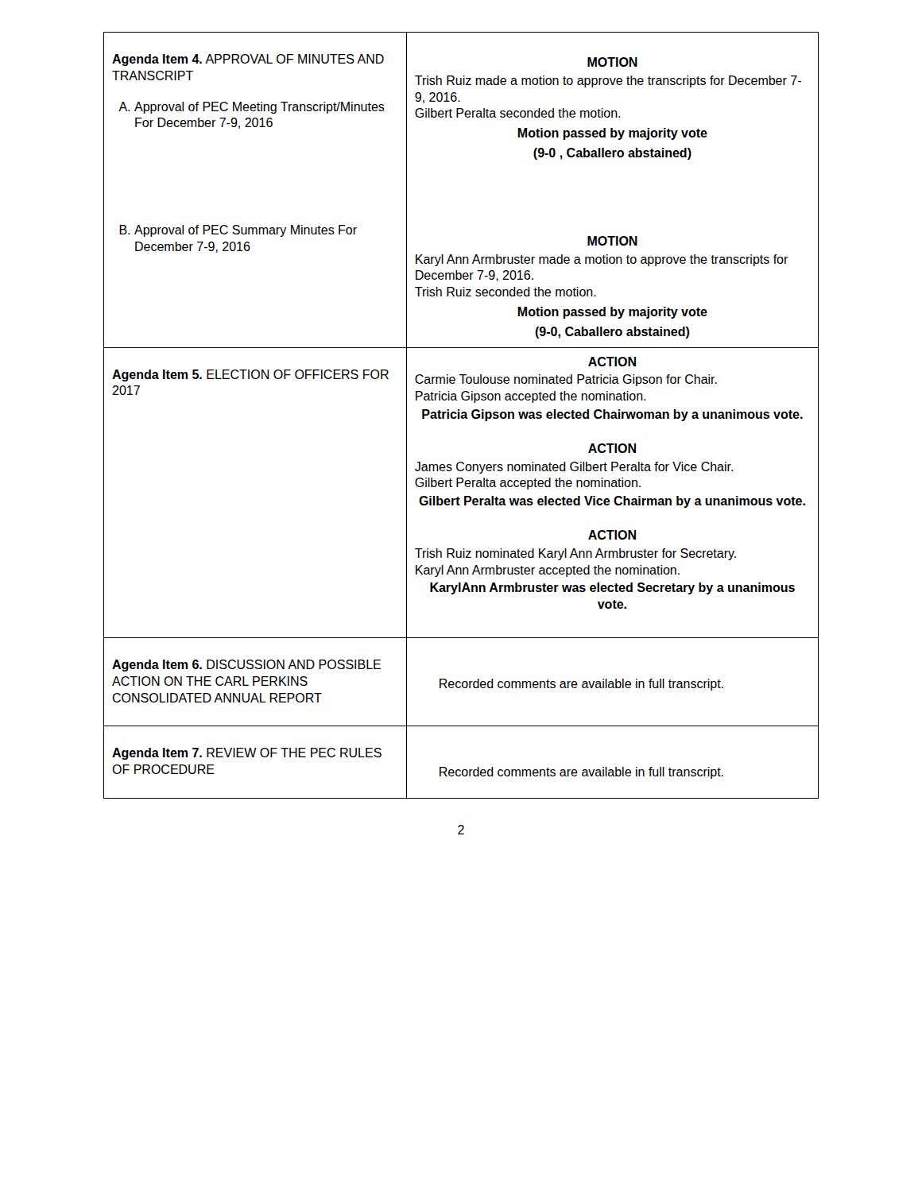| Agenda Item 4. APPROVAL OF MINUTES AND TRANSCRIPT Approval of PEC Meeting Transcript/Minutes For December 7-9, 2016 Approval of PEC Summary Minutes For December 7-9, 2016 | MOTION Trish Ruiz made a motion to approve the transcripts for December 7-9, 2016. Gilbert Peralta seconded the motion. Motion passed by majority vote (9-0 , Caballero abstained) MOTION Karyl Ann Armbruster made a motion to approve the transcripts for December 7-9, 2016. Trish Ruiz seconded the motion. Motion passed by majority vote (9-0, Caballero abstained) |
| Agenda Item 5. ELECTION OF OFFICERS FOR 2017 | ACTION Carmie Toulouse nominated Patricia Gipson for Chair. Patricia Gipson accepted the nomination. Patricia Gipson was elected Chairwoman by a unanimous vote. ACTION James Conyers nominated Gilbert Peralta for Vice Chair. Gilbert Peralta accepted the nomination. Gilbert Peralta was elected Vice Chairman by a unanimous vote. ACTION Trish Ruiz nominated Karyl Ann Armbruster for Secretary. Karyl Ann Armbruster accepted the nomination. KarylAnn Armbruster was elected Secretary by a unanimous vote. |
| Agenda Item 6. DISCUSSION AND POSSIBLE ACTION ON THE CARL PERKINS CONSOLIDATED ANNUAL REPORT | Recorded comments are available in full transcript. |
| Agenda Item 7. REVIEW OF THE PEC RULES OF PROCEDURE | Recorded comments are available in full transcript. |
2